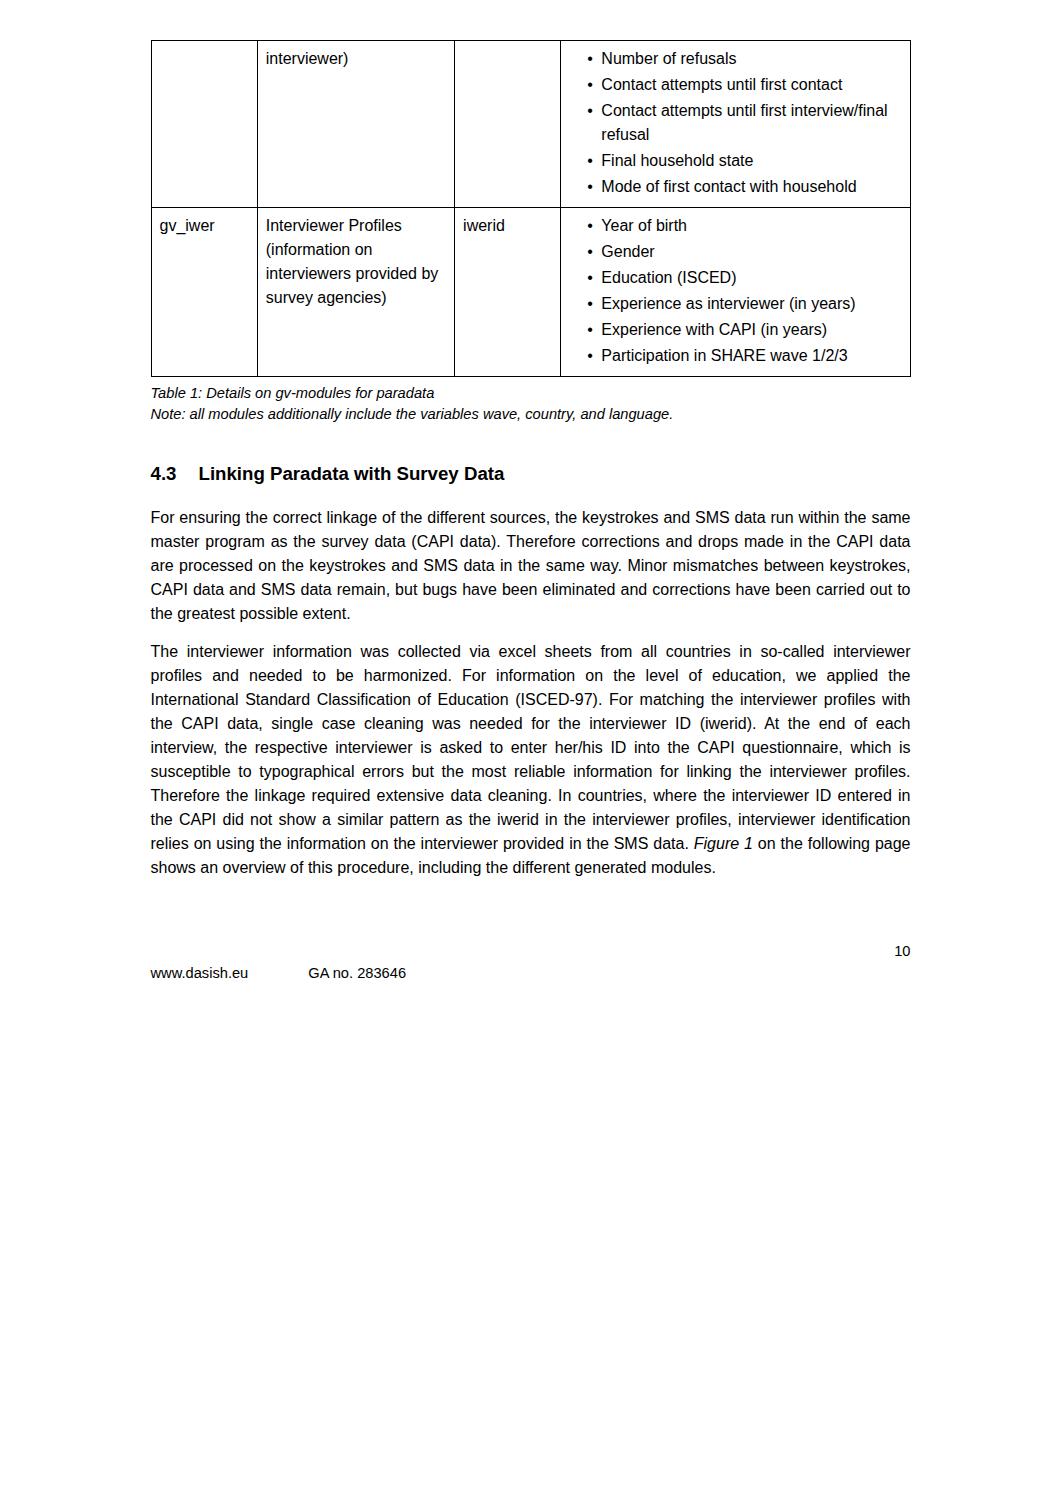| | interviewer) | | Number of refusals Contact attempts until first contact Contact attempts until first interview/final refusal Final household state Mode of first contact with household |
| gv_iwer | Interviewer Profiles (information on interviewers provided by survey agencies) | iwerid | Year of birth Gender Education (ISCED) Experience as interviewer (in years) Experience with CAPI (in years) Participation in SHARE wave 1/2/3 |
Table 1: Details on gv-modules for paradata
Note: all modules additionally include the variables wave, country, and language.
4.3 Linking Paradata with Survey Data
For ensuring the correct linkage of the different sources, the keystrokes and SMS data run within the same master program as the survey data (CAPI data). Therefore corrections and drops made in the CAPI data are processed on the keystrokes and SMS data in the same way. Minor mismatches between keystrokes, CAPI data and SMS data remain, but bugs have been eliminated and corrections have been carried out to the greatest possible extent.
The interviewer information was collected via excel sheets from all countries in so-called interviewer profiles and needed to be harmonized. For information on the level of education, we applied the International Standard Classification of Education (ISCED-97). For matching the interviewer profiles with the CAPI data, single case cleaning was needed for the interviewer ID (iwerid). At the end of each interview, the respective interviewer is asked to enter her/his ID into the CAPI questionnaire, which is susceptible to typographical errors but the most reliable information for linking the interviewer profiles. Therefore the linkage required extensive data cleaning. In countries, where the interviewer ID entered in the CAPI did not show a similar pattern as the iwerid in the interviewer profiles, interviewer identification relies on using the information on the interviewer provided in the SMS data. Figure 1 on the following page shows an overview of this procedure, including the different generated modules.
10
www.dasish.eu GA no. 283646